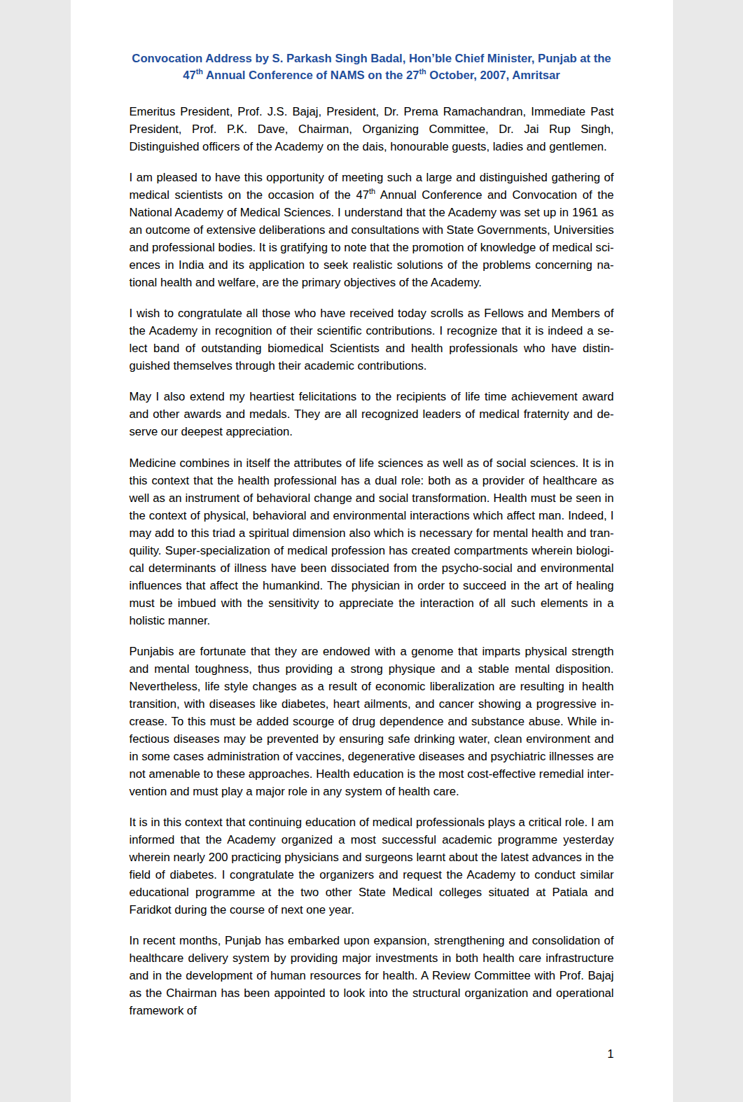Convocation Address by S. Parkash Singh Badal, Hon’ble Chief Minister, Punjab at the 47th Annual Conference of NAMS on the 27th October, 2007, Amritsar
Emeritus President, Prof. J.S. Bajaj, President, Dr. Prema Ramachandran, Immediate Past President, Prof. P.K. Dave, Chairman, Organizing Committee, Dr. Jai Rup Singh, Distinguished officers of the Academy on the dais, honourable guests, ladies and gentlemen.
I am pleased to have this opportunity of meeting such a large and distinguished gathering of medical scientists on the occasion of the 47th Annual Conference and Convocation of the National Academy of Medical Sciences. I understand that the Academy was set up in 1961 as an outcome of extensive deliberations and consultations with State Governments, Universities and professional bodies. It is gratifying to note that the promotion of knowledge of medical sciences in India and its application to seek realistic solutions of the problems concerning national health and welfare, are the primary objectives of the Academy.
I wish to congratulate all those who have received today scrolls as Fellows and Members of the Academy in recognition of their scientific contributions. I recognize that it is indeed a select band of outstanding biomedical Scientists and health professionals who have distinguished themselves through their academic contributions.
May I also extend my heartiest felicitations to the recipients of life time achievement award and other awards and medals. They are all recognized leaders of medical fraternity and deserve our deepest appreciation.
Medicine combines in itself the attributes of life sciences as well as of social sciences. It is in this context that the health professional has a dual role: both as a provider of healthcare as well as an instrument of behavioral change and social transformation. Health must be seen in the context of physical, behavioral and environmental interactions which affect man. Indeed, I may add to this triad a spiritual dimension also which is necessary for mental health and tranquility. Super-specialization of medical profession has created compartments wherein biological determinants of illness have been dissociated from the psycho-social and environmental influences that affect the humankind. The physician in order to succeed in the art of healing must be imbued with the sensitivity to appreciate the interaction of all such elements in a holistic manner.
Punjabis are fortunate that they are endowed with a genome that imparts physical strength and mental toughness, thus providing a strong physique and a stable mental disposition. Nevertheless, life style changes as a result of economic liberalization are resulting in health transition, with diseases like diabetes, heart ailments, and cancer showing a progressive increase. To this must be added scourge of drug dependence and substance abuse. While infectious diseases may be prevented by ensuring safe drinking water, clean environment and in some cases administration of vaccines, degenerative diseases and psychiatric illnesses are not amenable to these approaches. Health education is the most cost-effective remedial intervention and must play a major role in any system of health care.
It is in this context that continuing education of medical professionals plays a critical role. I am informed that the Academy organized a most successful academic programme yesterday wherein nearly 200 practicing physicians and surgeons learnt about the latest advances in the field of diabetes. I congratulate the organizers and request the Academy to conduct similar educational programme at the two other State Medical colleges situated at Patiala and Faridkot during the course of next one year.
In recent months, Punjab has embarked upon expansion, strengthening and consolidation of healthcare delivery system by providing major investments in both health care infrastructure and in the development of human resources for health. A Review Committee with Prof. Bajaj as the Chairman has been appointed to look into the structural organization and operational framework of
1